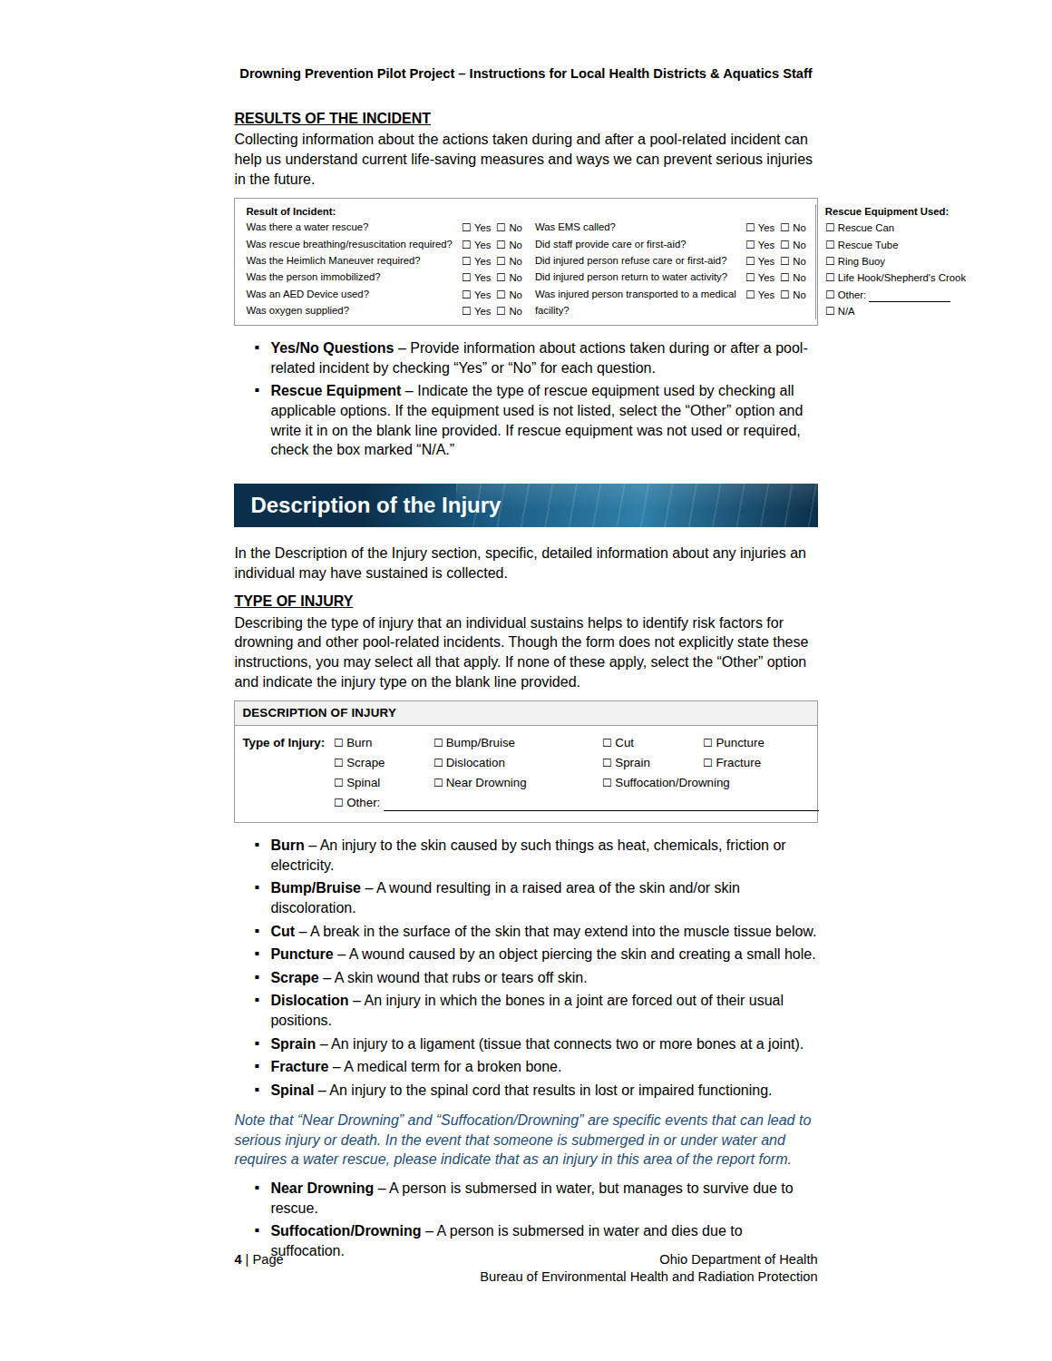Drowning Prevention Pilot Project – Instructions for Local Health Districts & Aquatics Staff
RESULTS OF THE INCIDENT
Collecting information about the actions taken during and after a pool-related incident can help us understand current life-saving measures and ways we can prevent serious injuries in the future.
| Result of Incident: | | | | | | Rescue Equipment Used: |
| Was there a water rescue? | Yes | No | Was EMS called? | Yes | No | Rescue Can |
| Was rescue breathing/resuscitation required? | Yes | No | Did staff provide care or first-aid? | Yes | No | Rescue Tube |
| Was the Heimlich Maneuver required? | Yes | No | Did injured person refuse care or first-aid? | Yes | No | Ring Buoy |
| Was the person immobilized? | Yes | No | Did injured person return to water activity? | Yes | No | Life Hook/Shepherd's Crook |
| Was an AED Device used? | Yes | No | Was injured person transported to a medical | Yes | No | Other: |
| Was oxygen supplied? | Yes | No | facility? | | | N/A |
Yes/No Questions – Provide information about actions taken during or after a pool-related incident by checking “Yes” or “No” for each question.
Rescue Equipment – Indicate the type of rescue equipment used by checking all applicable options. If the equipment used is not listed, select the “Other” option and write it in on the blank line provided. If rescue equipment was not used or required, check the box marked “N/A.”
Description of the Injury
In the Description of the Injury section, specific, detailed information about any injuries an individual may have sustained is collected.
TYPE OF INJURY
Describing the type of injury that an individual sustains helps to identify risk factors for drowning and other pool-related incidents. Though the form does not explicitly state these instructions, you may select all that apply. If none of these apply, select the “Other” option and indicate the injury type on the blank line provided.
DESCRIPTION OF INJURY
| Type of Injury: | Burn | Bump/Bruise | Cut | Puncture |
| Scrape | Dislocation | Sprain | Fracture |
| Spinal | Near Drowning | Suffocation/Drowning |
| Other: |
Burn – An injury to the skin caused by such things as heat, chemicals, friction or electricity.
Bump/Bruise – A wound resulting in a raised area of the skin and/or skin discoloration.
Cut – A break in the surface of the skin that may extend into the muscle tissue below.
Puncture – A wound caused by an object piercing the skin and creating a small hole.
Scrape – A skin wound that rubs or tears off skin.
Dislocation – An injury in which the bones in a joint are forced out of their usual positions.
Sprain – An injury to a ligament (tissue that connects two or more bones at a joint).
Fracture – A medical term for a broken bone.
Spinal – An injury to the spinal cord that results in lost or impaired functioning.
Note that “Near Drowning” and “Suffocation/Drowning” are specific events that can lead to serious injury or death. In the event that someone is submerged in or under water and requires a water rescue, please indicate that as an injury in this area of the report form.
Near Drowning – A person is submersed in water, but manages to survive due to rescue.
Suffocation/Drowning – A person is submersed in water and dies due to suffocation.
4 | Page
Ohio Department of Health
Bureau of Environmental Health and Radiation Protection